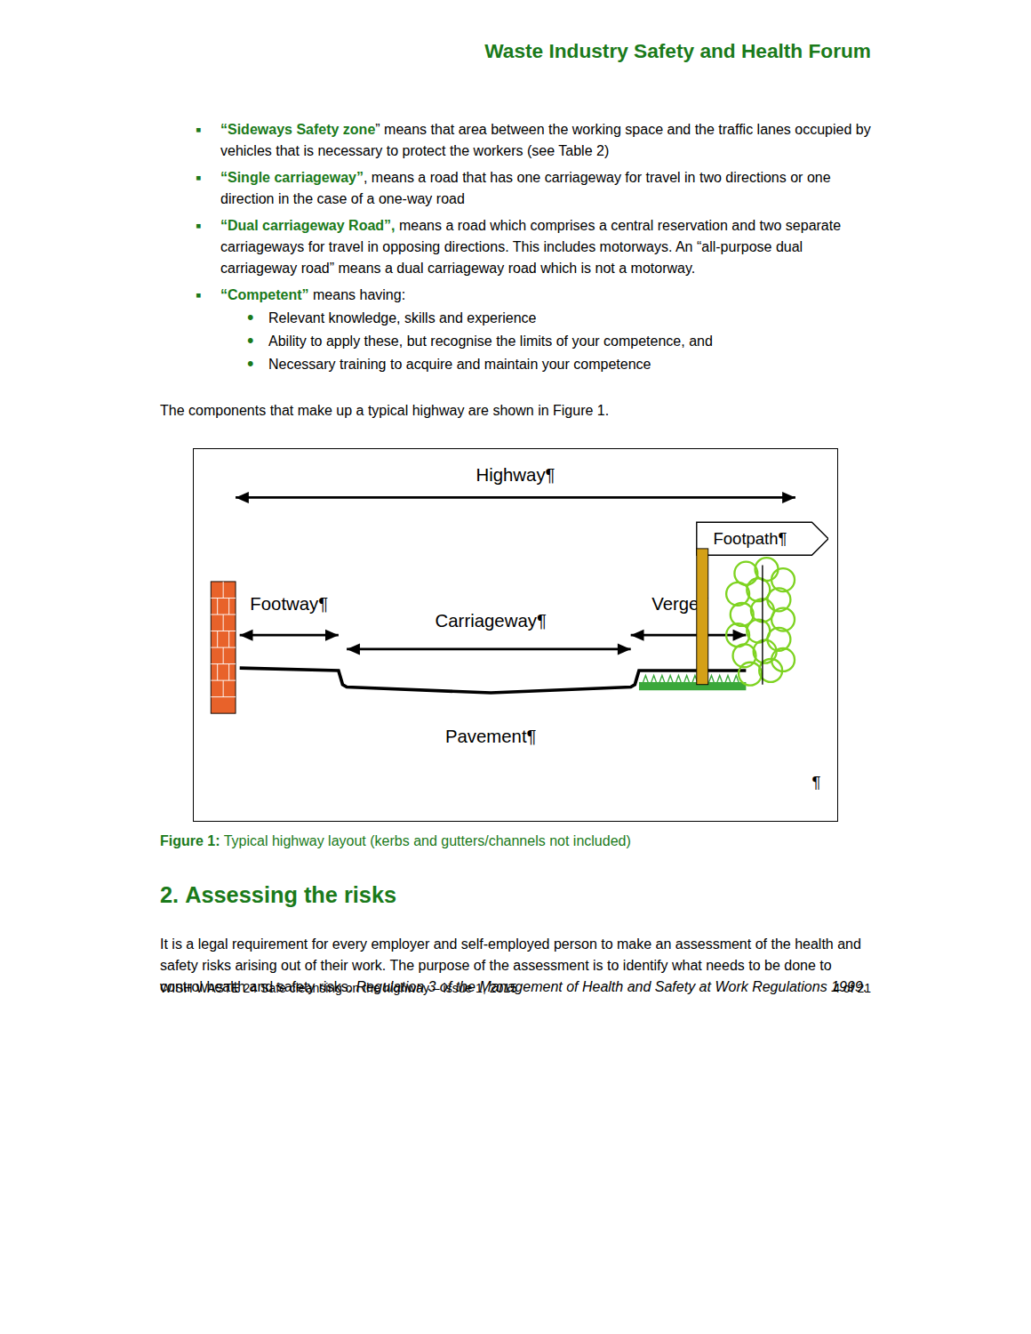Waste Industry Safety and Health Forum
“Sideways Safety zone” means that area between the working space and the traffic lanes occupied by vehicles that is necessary to protect the workers (see Table 2)
“Single carriageway”, means a road that has one carriageway for travel in two directions or one direction in the case of a one-way road
“Dual carriageway Road”, means a road which comprises a central reservation and two separate carriageways for travel in opposing directions. This includes motorways. An “all-purpose dual carriageway road” means a dual carriageway road which is not a motorway.
“Competent” means having:
Relevant knowledge, skills and experience
Ability to apply these, but recognise the limits of your competence, and
Necessary training to acquire and maintain your competence
The components that make up a typical highway are shown in Figure 1.
Highway¶ Footpath¶ Footway¶ Carriageway¶ Verge¶ Pavement¶ ¶
Figure 1: Typical highway layout (kerbs and gutters/channels not included)
2. Assessing the risks
It is a legal requirement for every employer and self-employed person to make an assessment of the health and safety risks arising out of their work. The purpose of the assessment is to identify what needs to be done to control health and safety risks. Regulation 3 of the Management of Health and Safety at Work Regulations 1999.
WISH WASTE 24 Safe cleansing on the highway – issue 1, 2015 4 of 21